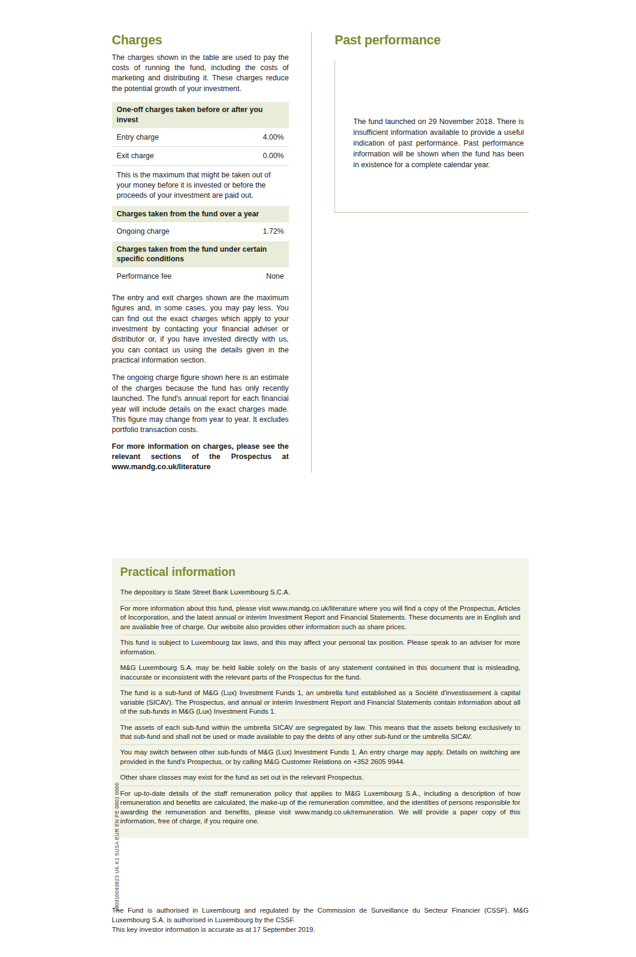Charges
The charges shown in the table are used to pay the costs of running the fund, including the costs of marketing and distributing it. These charges reduce the potential growth of your investment.
| One-off charges taken before or after you invest |
| Entry charge | 4.00% |
| Exit charge | 0.00% |
| This is the maximum that might be taken out of your money before it is invested or before the proceeds of your investment are paid out. |
| Charges taken from the fund over a year |
| Ongoing charge | 1.72% |
| Charges taken from the fund under certain specific conditions |
| Performance fee | None |
The entry and exit charges shown are the maximum figures and, in some cases, you may pay less. You can find out the exact charges which apply to your investment by contacting your financial adviser or distributor or, if you have invested directly with us, you can contact us using the details given in the practical information section.
The ongoing charge figure shown here is an estimate of the charges because the fund has only recently launched. The fund's annual report for each financial year will include details on the exact charges made. This figure may change from year to year. It excludes portfolio transaction costs.
For more information on charges, please see the relevant sections of the Prospectus at www.mandg.co.uk/literature
Past performance
The fund launched on 29 November 2018. There is insufficient information available to provide a useful indication of past performance. Past performance information will be shown when the fund has been in existence for a complete calendar year.
Practical information
The depositary is State Street Bank Luxembourg S.C.A.
For more information about this fund, please visit www.mandg.co.uk/literature where you will find a copy of the Prospectus, Articles of Incorporation, and the latest annual or interim Investment Report and Financial Statements. These documents are in English and are available free of charge. Our website also provides other information such as share prices.
This fund is subject to Luxembourg tax laws, and this may affect your personal tax position. Please speak to an adviser for more information.
M&G Luxembourg S.A. may be held liable solely on the basis of any statement contained in this document that is misleading, inaccurate or inconsistent with the relevant parts of the Prospectus for the fund.
The fund is a sub-fund of M&G (Lux) Investment Funds 1, an umbrella fund established as a Société d'investissement à capital variable (SICAV). The Prospectus, and annual or interim Investment Report and Financial Statements contain information about all of the sub-funds in M&G (Lux) Investment Funds 1.
The assets of each sub-fund within the umbrella SICAV are segregated by law. This means that the assets belong exclusively to that sub-fund and shall not be used or made available to pay the debts of any other sub-fund or the umbrella SICAV.
You may switch between other sub-funds of M&G (Lux) Investment Funds 1. An entry charge may apply. Details on switching are provided in the fund's Prospectus, or by calling M&G Customer Relations on +352 2605 9944.
Other share classes may exist for the fund as set out in the relevant Prospectus.
For up-to-date details of the staff remuneration policy that applies to M&G Luxembourg S.A., including a description of how remuneration and benefits are calculated, the make-up of the remuneration committee, and the identities of persons responsible for awarding the remuneration and benefits, please visit www.mandg.co.uk/remuneration. We will provide a paper copy of this information, free of charge, if you require one.
The Fund is authorised in Luxembourg and regulated by the Commission de Surveillance du Secteur Financier (CSSF). M&G Luxembourg S.A. is authorised in Luxembourg by the CSSF.
This key investor information is accurate as at 17 September 2019.
190910093823 UK K1 SUSA EUR EN PE 0002 0000